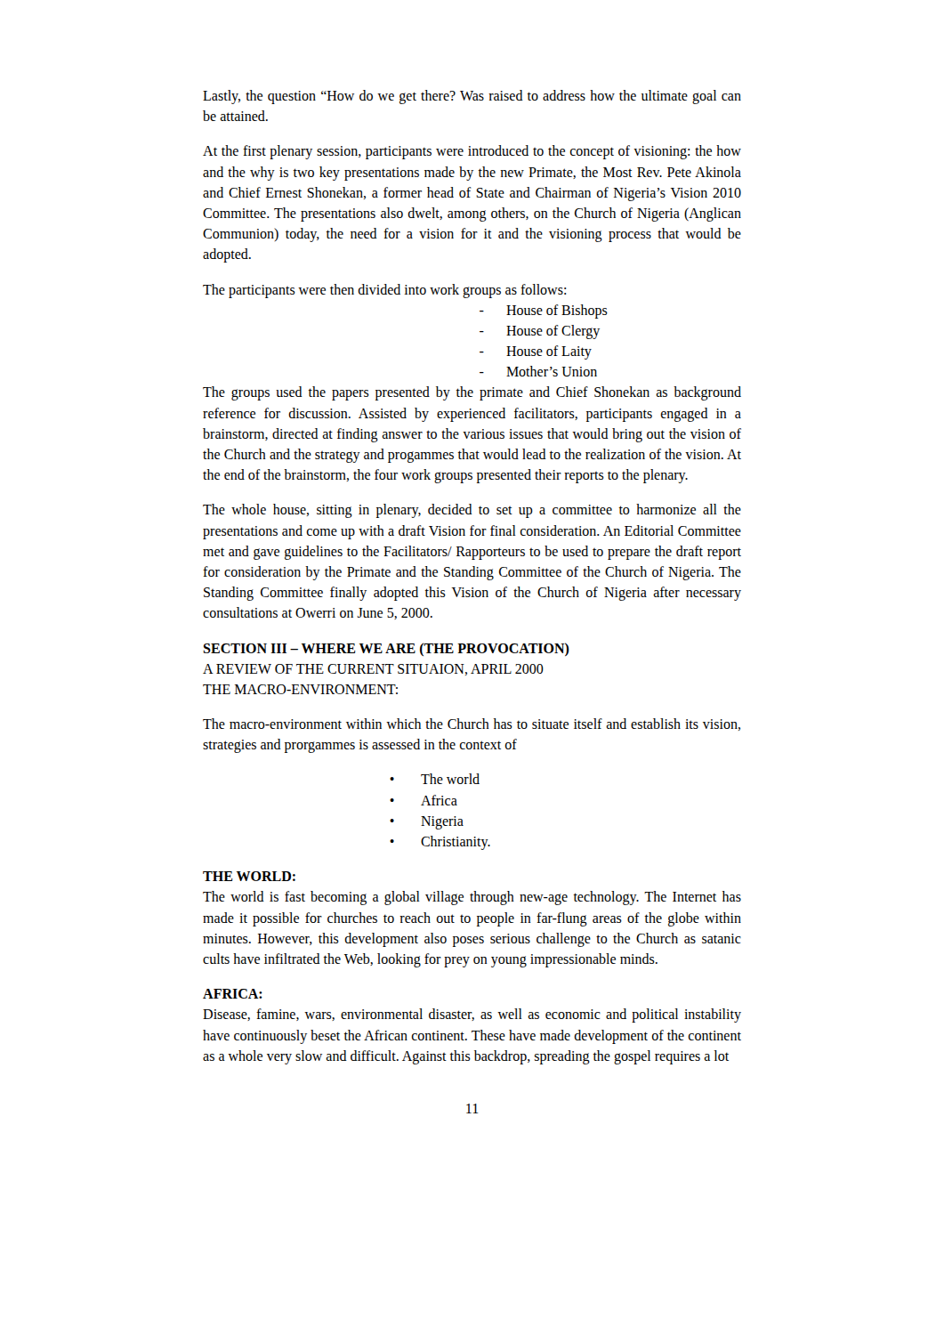Lastly, the question “How do we get there? Was raised to address how the ultimate goal can be attained.
At the first plenary session, participants were introduced to the concept of visioning: the how and the why is two key presentations made by the new Primate, the Most Rev. Pete Akinola and Chief Ernest Shonekan, a former head of State and Chairman of Nigeria’s Vision 2010 Committee. The presentations also dwelt, among others, on the Church of Nigeria (Anglican Communion) today, the need for a vision for it and the visioning process that would be adopted.
The participants were then divided into work groups as follows:
House of Bishops
House of Clergy
House of Laity
Mother’s Union
The groups used the papers presented by the primate and Chief Shonekan as background reference for discussion. Assisted by experienced facilitators, participants engaged in a brainstorm, directed at finding answer to the various issues that would bring out the vision of the Church and the strategy and progammes that would lead to the realization of the vision. At the end of the brainstorm, the four work groups presented their reports to the plenary.
The whole house, sitting in plenary, decided to set up a committee to harmonize all the presentations and come up with a draft Vision for final consideration. An Editorial Committee met and gave guidelines to the Facilitators/ Rapporteurs to be used to prepare the draft report for consideration by the Primate and the Standing Committee of the Church of Nigeria. The Standing Committee finally adopted this Vision of the Church of Nigeria after necessary consultations at Owerri on June 5, 2000.
SECTION III – WHERE WE ARE (THE PROVOCATION)
A REVIEW OF THE CURRENT SITUAION, APRIL 2000
THE MACRO-ENVIRONMENT:
The macro-environment within which the Church has to situate itself and establish its vision, strategies and prorgammes is assessed in the context of
The world
Africa
Nigeria
Christianity.
THE WORLD:
The world is fast becoming a global village through new-age technology. The Internet has made it possible for churches to reach out to people in far-flung areas of the globe within minutes. However, this development also poses serious challenge to the Church as satanic cults have infiltrated the Web, looking for prey on young impressionable minds.
AFRICA:
Disease, famine, wars, environmental disaster, as well as economic and political instability have continuously beset the African continent. These have made development of the continent as a whole very slow and difficult. Against this backdrop, spreading the gospel requires a lot
11